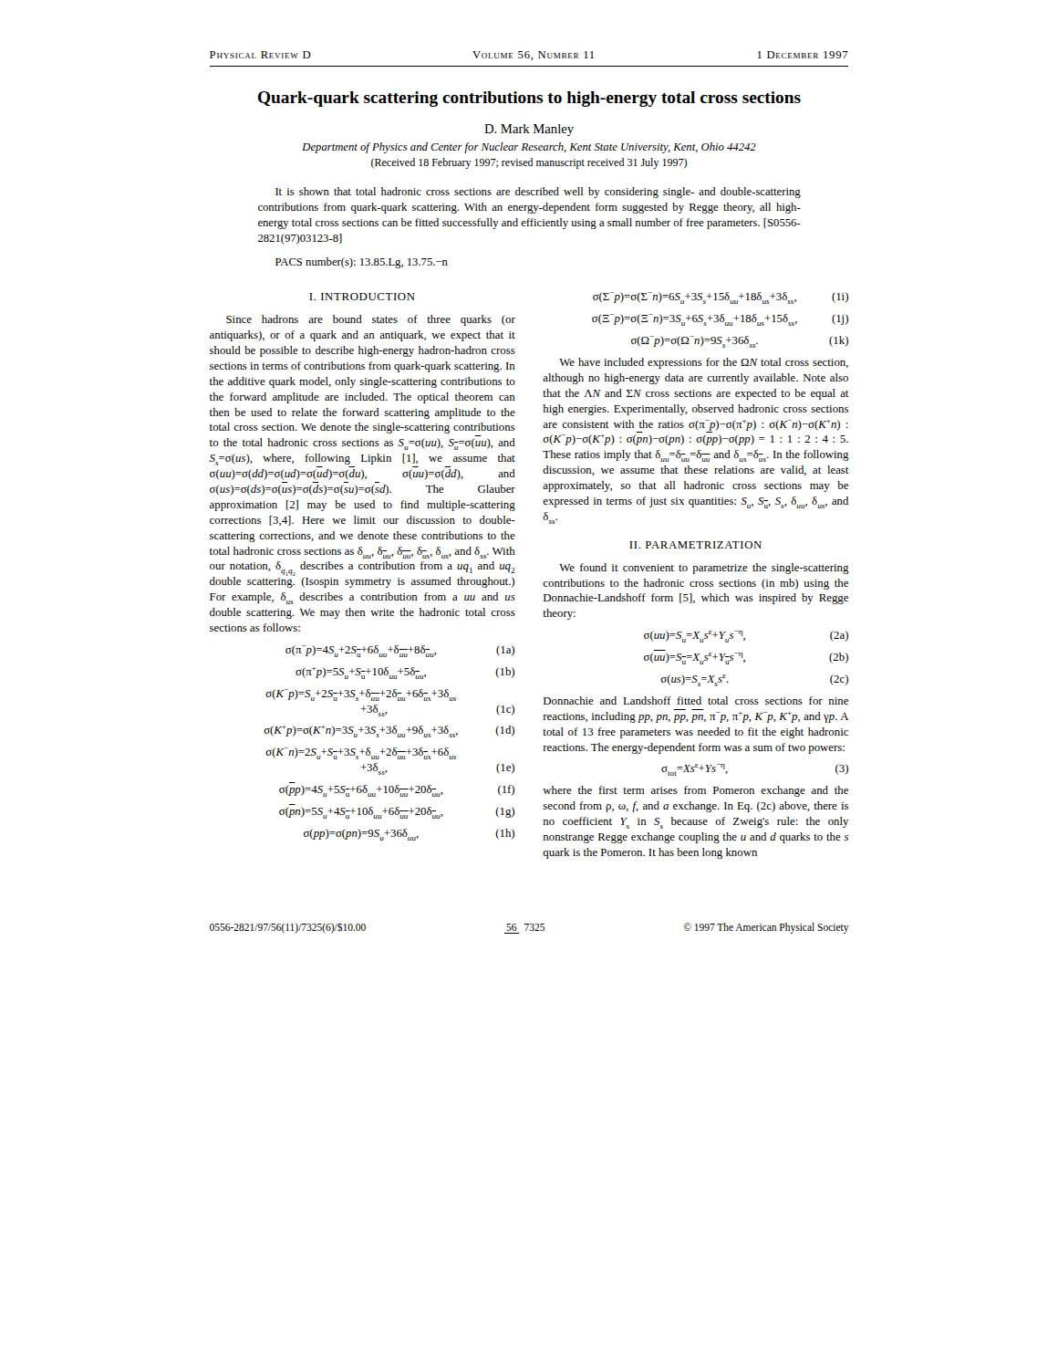Physical Review D
Volume 56, Number 11
1 December 1997
Quark-quark scattering contributions to high-energy total cross sections
D. Mark Manley
Department of Physics and Center for Nuclear Research, Kent State University, Kent, Ohio 44242
(Received 18 February 1997; revised manuscript received 31 July 1997)
It is shown that total hadronic cross sections are described well by considering single- and double-scattering contributions from quark-quark scattering. With an energy-dependent form suggested by Regge theory, all high-energy total cross sections can be fitted successfully and efficiently using a small number of free parameters. [S0556-2821(97)03123-8]
PACS number(s): 13.85.Lg, 13.75.−n
I. INTRODUCTION
Since hadrons are bound states of three quarks (or antiquarks), or of a quark and an antiquark, we expect that it should be possible to describe high-energy hadron-hadron cross sections in terms of contributions from quark-quark scattering. In the additive quark model, only single-scattering contributions to the forward amplitude are included. The optical theorem can then be used to relate the forward scattering amplitude to the total cross section. We denote the single-scattering contributions to the total hadronic cross sections as Su=σ(uu), Su=σ(uu), and Ss=σ(us), where, following Lipkin [1], we assume that σ(uu)=σ(dd)=σ(ud)=σ(ud)=σ(du), σ(uu)=σ(dd), and σ(us)=σ(ds)=σ(us)=σ(ds)=σ(su)=σ(sd). The Glauber approximation [2] may be used to find multiple-scattering corrections [3,4]. Here we limit our discussion to double-scattering corrections, and we denote these contributions to the total hadronic cross sections as δuu, δuu, δuu, δus, δus, and δss. With our notation, δq1q2 describes a contribution from a uq1 and uq2 double scattering. (Isospin symmetry is assumed throughout.) For example, δus describes a contribution from a uu and us double scattering. We may then write the hadronic total cross sections as follows:
σ(π−p)=4Su+2Su+6δuu+δuu+8δuu, (1a)
σ(π+p)=5Su+Su+10δuu+5δuu, (1b)
σ(K−p)=Su+2Su+3Ss+δuu+2δuu+6δus+3δus +3δss, (1c)
σ(K+p)=σ(K+n)=3Su+3Ss+3δuu+9δus+3δss, (1d)
σ(K−n)=2Su+Su+3Ss+δuu+2δuu+3δus+6δus +3δss, (1e)
σ(pp)=4Su+5Su+6δuu+10δuu+20δuu, (1f)
σ(pn)=5Su+4Su+10δuu+6δuu+20δuu, (1g)
σ(pp)=σ(pn)=9Su+36δuu, (1h)
σ(Σ−p)=σ(Σ−n)=6Su+3Ss+15δuu+18δus+3δss, (1i)
σ(Ξ−p)=σ(Ξ−n)=3Su+6Ss+3δuu+18δus+15δss, (1j)
σ(Ω−p)=σ(Ω−n)=9Ss+36δss. (1k)
We have included expressions for the ΩN total cross section, although no high-energy data are currently available. Note also that the ΛN and ΣN cross sections are expected to be equal at high energies. Experimentally, observed hadronic cross sections are consistent with the ratios σ(π−p)−σ(π+p) : σ(K−n)−σ(K+n) : σ(K−p)−σ(K+p) : σ(pn)−σ(pn) : σ(pp)−σ(pp) = 1 : 1 : 2 : 4 : 5. These ratios imply that δuu=δuu=δuu and δus=δus. In the following discussion, we assume that these relations are valid, at least approximately, so that all hadronic cross sections may be expressed in terms of just six quantities: Su, Su, Ss, δuu, δus, and δss.
II. PARAMETRIZATION
We found it convenient to parametrize the single-scattering contributions to the hadronic cross sections (in mb) using the Donnachie-Landshoff form [5], which was inspired by Regge theory:
σ(uu)=Su=Xusε+Yus−η, (2a)
σ(uu)=Su=Xusε+Yus−η, (2b)
σ(us)=Ss=Xssε. (2c)
Donnachie and Landshoff fitted total cross sections for nine reactions, including pp, pn, pp, pn, π−p, π+p, K−p, K+p, and γp. A total of 13 free parameters was needed to fit the eight hadronic reactions. The energy-dependent form was a sum of two powers:
σtot=Xsε+Ys−η, (3)
where the first term arises from Pomeron exchange and the second from ρ, ω, f, and a exchange. In Eq. (2c) above, there is no coefficient Ys in Ss because of Zweig's rule: the only nonstrange Regge exchange coupling the u and d quarks to the s quark is the Pomeron. It has been long known
0556-2821/97/56(11)/7325(6)/$10.00
567325
© 1997 The American Physical Society